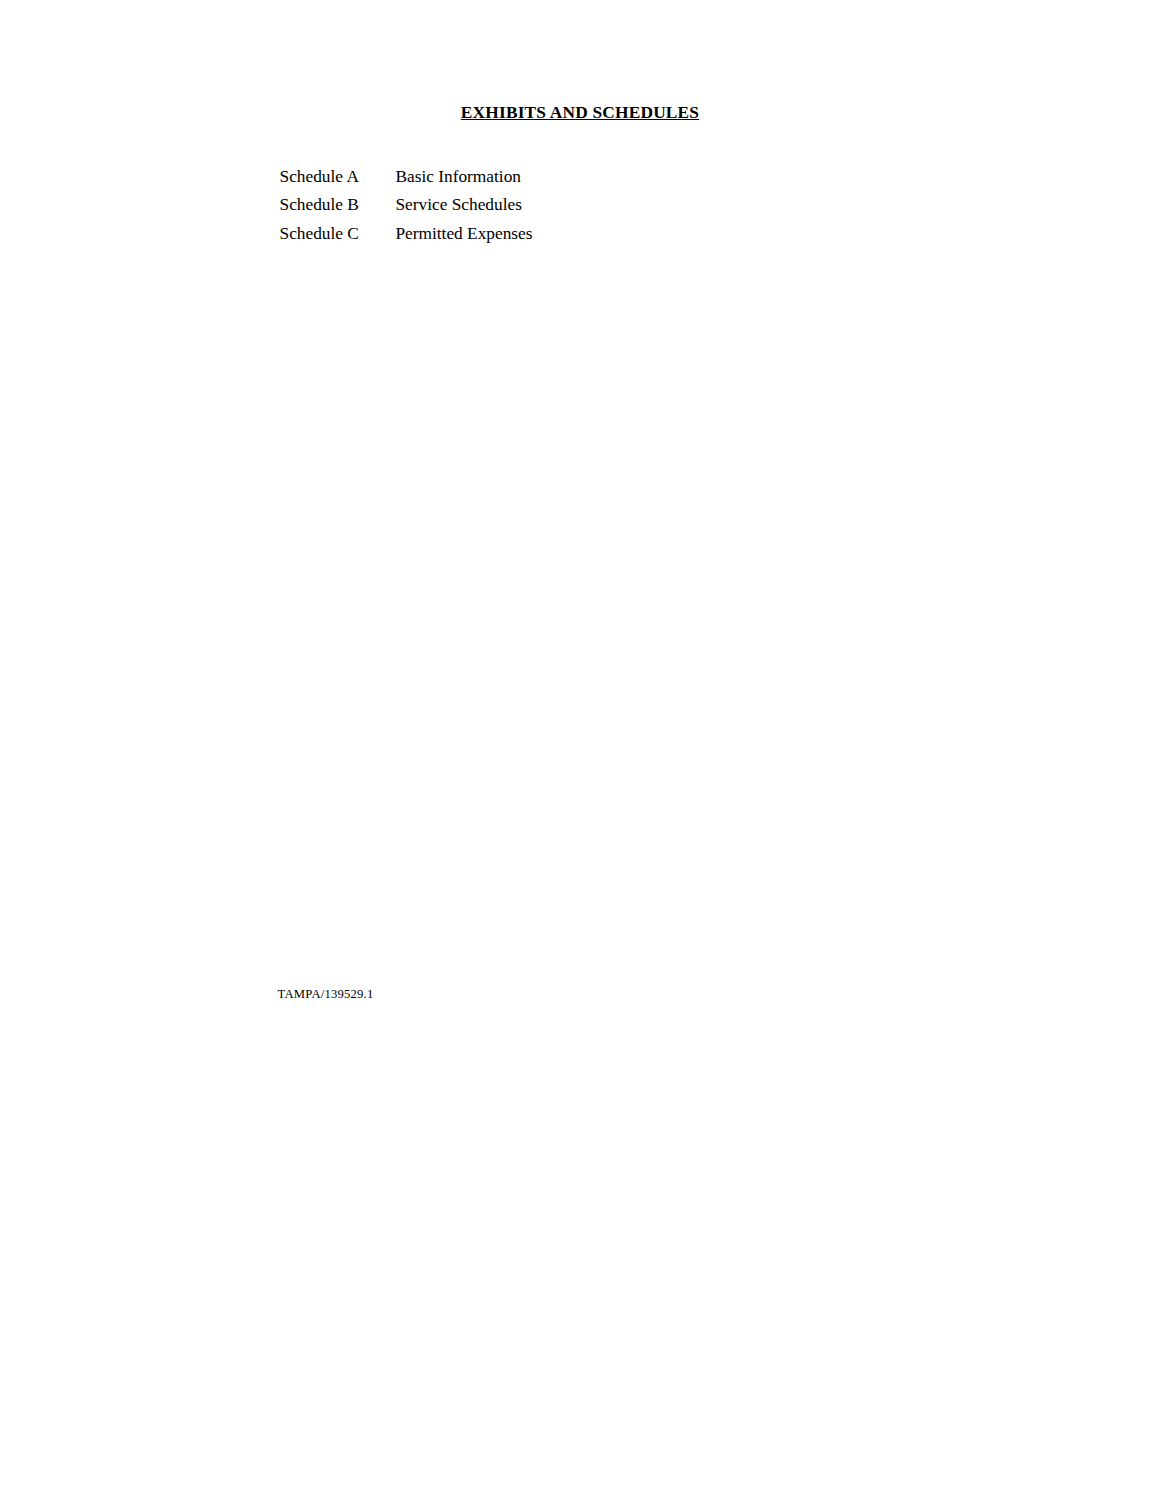EXHIBITS AND SCHEDULES
| Schedule A | Basic Information |
| Schedule B | Service Schedules |
| Schedule C | Permitted Expenses |
TAMPA/139529.1